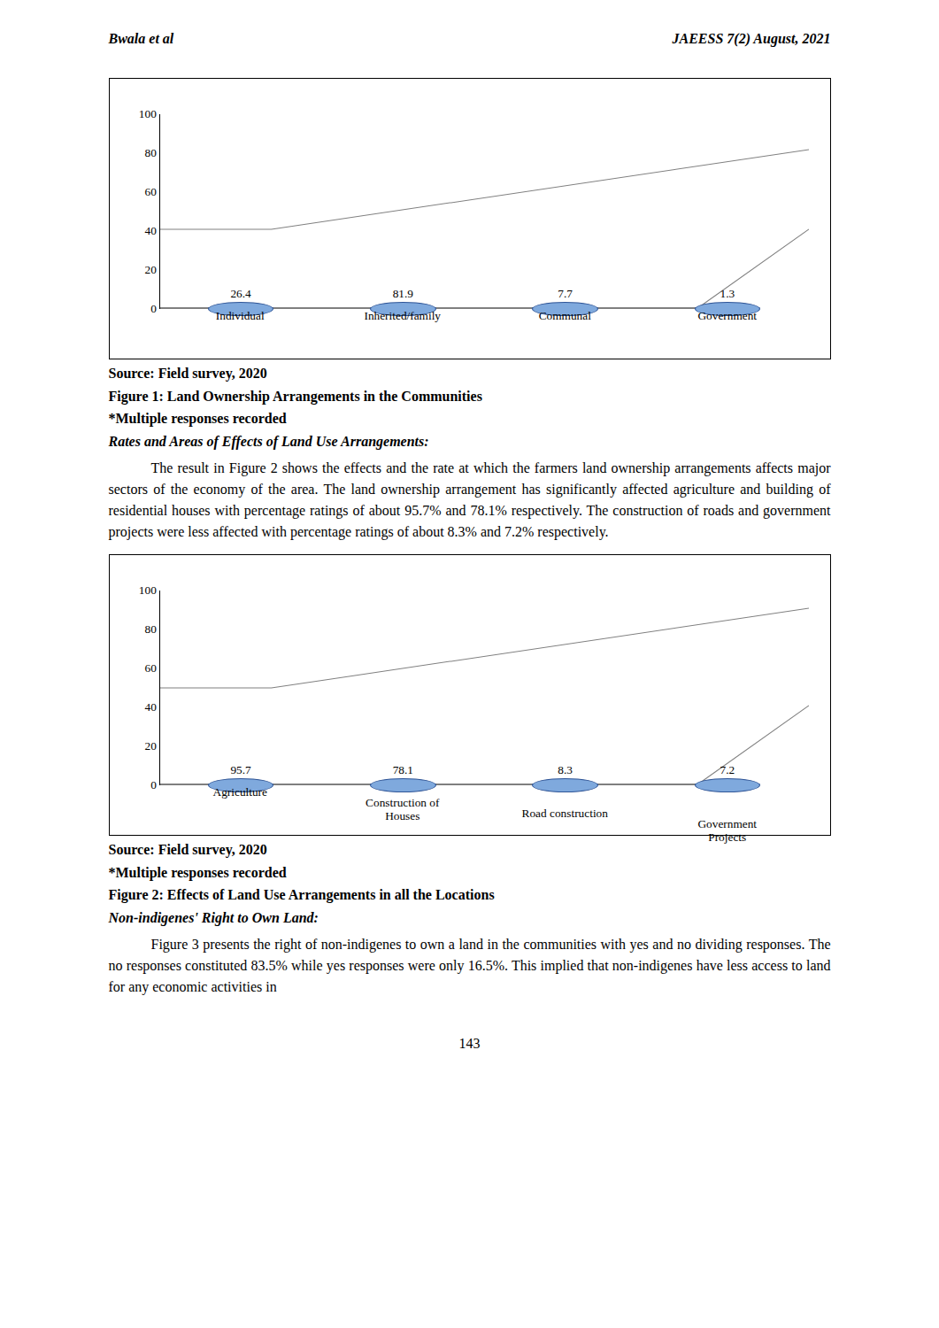Bwala et al JAEESS 7(2) August, 2021
100 80 60 40 20 0
26.4
81.9
7.7
1.3
Individual
Inherited/family
Communal
Government
Source: Field survey, 2020
Figure 1: Land Ownership Arrangements in the Communities
*Multiple responses recorded
Rates and Areas of Effects of Land Use Arrangements:
The result in Figure 2 shows the effects and the rate at which the farmers land ownership arrangements affects major sectors of the economy of the area. The land ownership arrangement has significantly affected agriculture and building of residential houses with percentage ratings of about 95.7% and 78.1% respectively. The construction of roads and government projects were less affected with percentage ratings of about 8.3% and 7.2% respectively.
100 80 60 40 20 0
95.7
78.1
8.3
7.2
Agriculture
Construction of
Houses
Road construction
Government
Projects
Source: Field survey, 2020
*Multiple responses recorded
Figure 2: Effects of Land Use Arrangements in all the Locations
Non-indigenes' Right to Own Land:
Figure 3 presents the right of non-indigenes to own a land in the communities with yes and no dividing responses. The no responses constituted 83.5% while yes responses were only 16.5%. This implied that non-indigenes have less access to land for any economic activities in
143